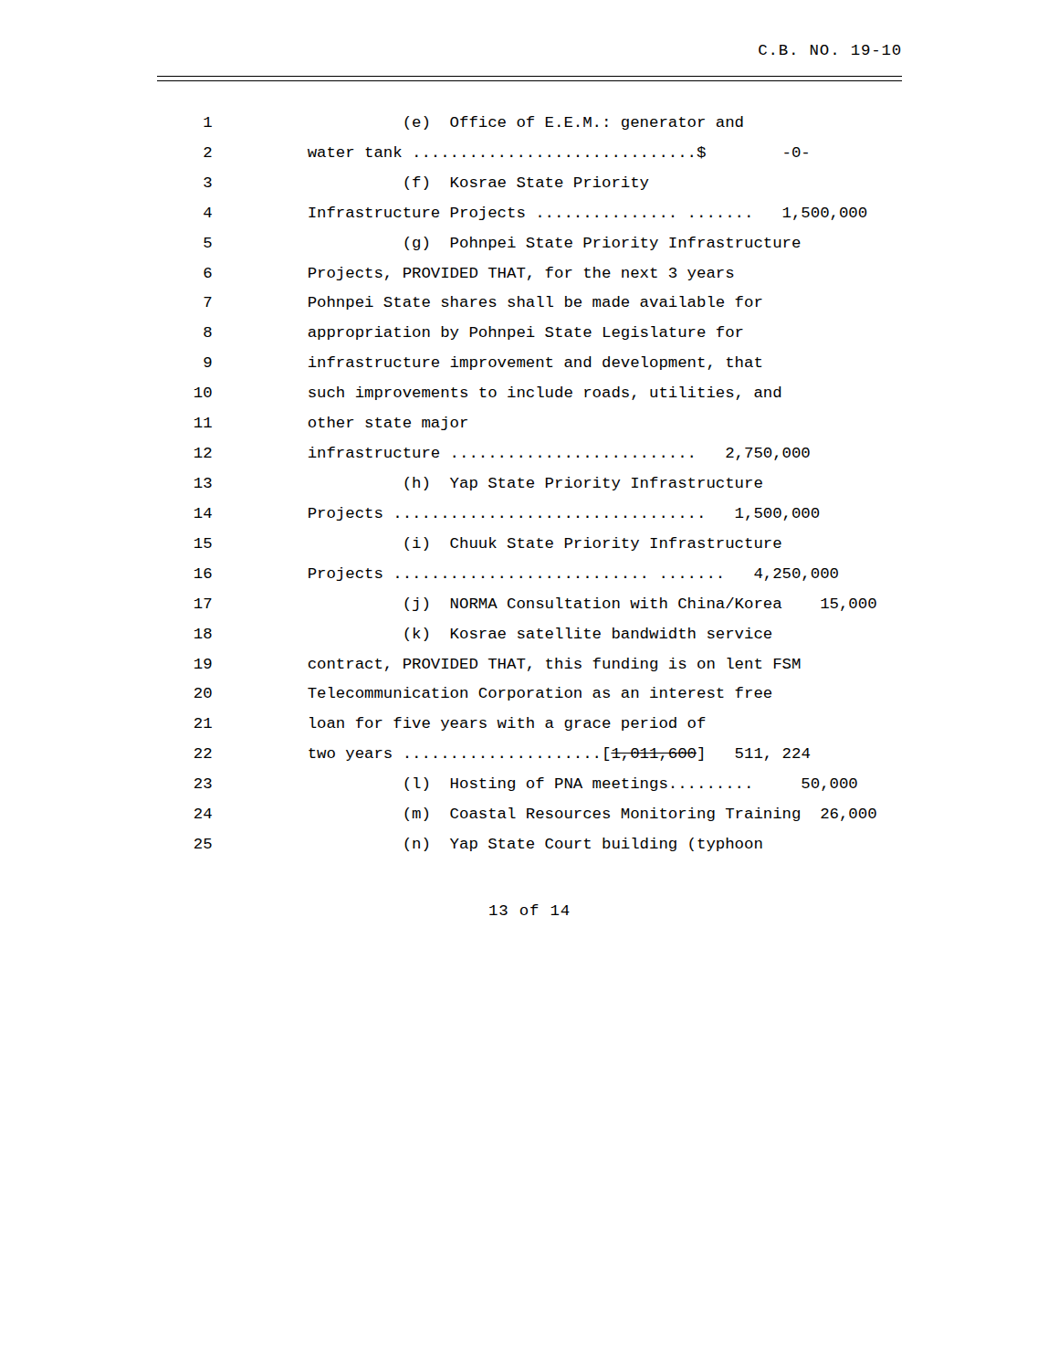C.B. NO. 19-10
| 1 | (e) Office of E.E.M.: generator and |
| 2 | water tank ..............................$ -0- |
| 3 | (f) Kosrae State Priority |
| 4 | Infrastructure Projects ............... ....... 1,500,000 |
| 5 | (g) Pohnpei State Priority Infrastructure |
| 6 | Projects, PROVIDED THAT, for the next 3 years |
| 7 | Pohnpei State shares shall be made available for |
| 8 | appropriation by Pohnpei State Legislature for |
| 9 | infrastructure improvement and development, that |
| 10 | such improvements to include roads, utilities, and |
| 11 | other state major |
| 12 | infrastructure .......................... 2,750,000 |
| 13 | (h) Yap State Priority Infrastructure |
| 14 | Projects ................................. 1,500,000 |
| 15 | (i) Chuuk State Priority Infrastructure |
| 16 | Projects ........................... ....... 4,250,000 |
| 17 | (j) NORMA Consultation with China/Korea 15,000 |
| 18 | (k) Kosrae satellite bandwidth service |
| 19 | contract, PROVIDED THAT, this funding is on lent FSM |
| 20 | Telecommunication Corporation as an interest free |
| 21 | loan for five years with a grace period of |
| 22 | two years .....................[ 1,011,600 ] 511, 224 |
| 23 | (l) Hosting of PNA meetings......... 50,000 |
| 24 | (m) Coastal Resources Monitoring Training 26,000 |
| 25 | (n) Yap State Court building (typhoon |
13 of 14